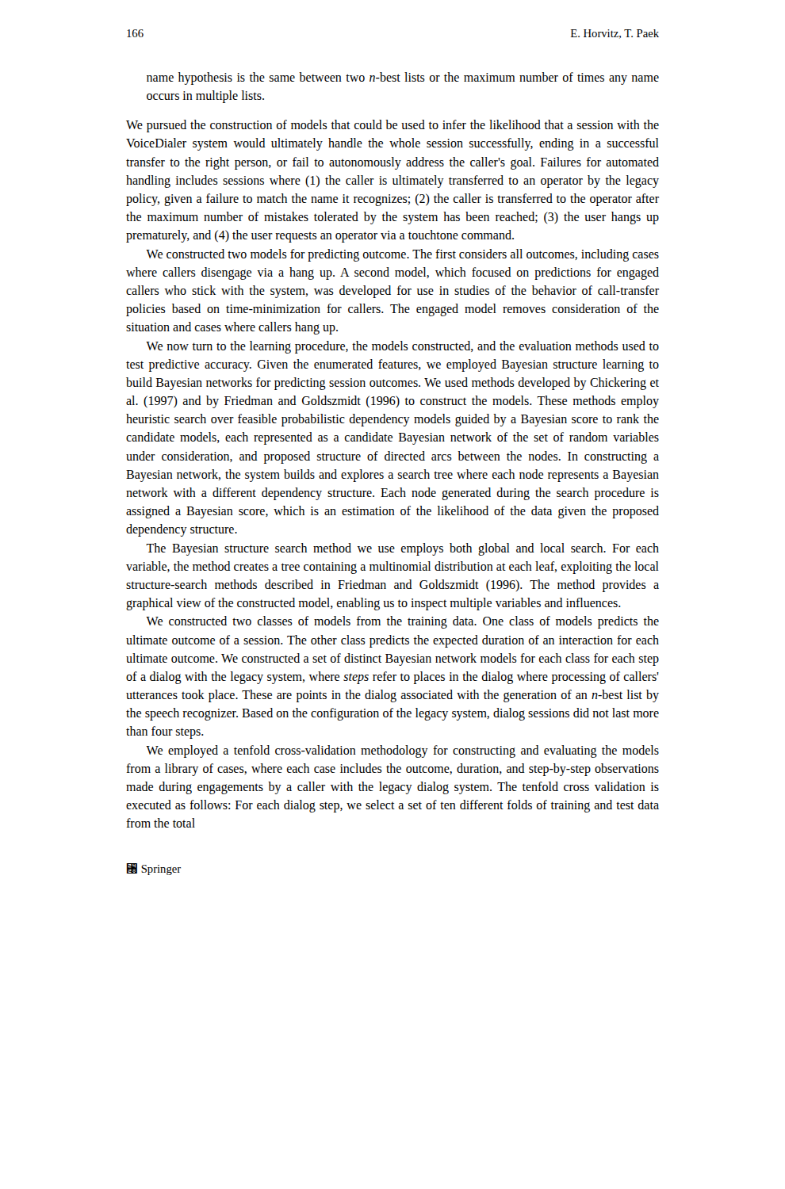166 E. Horvitz, T. Paek
name hypothesis is the same between two n-best lists or the maximum number of times any name occurs in multiple lists.
We pursued the construction of models that could be used to infer the likelihood that a session with the VoiceDialer system would ultimately handle the whole session successfully, ending in a successful transfer to the right person, or fail to autonomously address the caller's goal. Failures for automated handling includes sessions where (1) the caller is ultimately transferred to an operator by the legacy policy, given a failure to match the name it recognizes; (2) the caller is transferred to the operator after the maximum number of mistakes tolerated by the system has been reached; (3) the user hangs up prematurely, and (4) the user requests an operator via a touchtone command.
We constructed two models for predicting outcome. The first considers all outcomes, including cases where callers disengage via a hang up. A second model, which focused on predictions for engaged callers who stick with the system, was developed for use in studies of the behavior of call-transfer policies based on time-minimization for callers. The engaged model removes consideration of the situation and cases where callers hang up.
We now turn to the learning procedure, the models constructed, and the evaluation methods used to test predictive accuracy. Given the enumerated features, we employed Bayesian structure learning to build Bayesian networks for predicting session outcomes. We used methods developed by Chickering et al. (1997) and by Friedman and Goldszmidt (1996) to construct the models. These methods employ heuristic search over feasible probabilistic dependency models guided by a Bayesian score to rank the candidate models, each represented as a candidate Bayesian network of the set of random variables under consideration, and proposed structure of directed arcs between the nodes. In constructing a Bayesian network, the system builds and explores a search tree where each node represents a Bayesian network with a different dependency structure. Each node generated during the search procedure is assigned a Bayesian score, which is an estimation of the likelihood of the data given the proposed dependency structure.
The Bayesian structure search method we use employs both global and local search. For each variable, the method creates a tree containing a multinomial distribution at each leaf, exploiting the local structure-search methods described in Friedman and Goldszmidt (1996). The method provides a graphical view of the constructed model, enabling us to inspect multiple variables and influences.
We constructed two classes of models from the training data. One class of models predicts the ultimate outcome of a session. The other class predicts the expected duration of an interaction for each ultimate outcome. We constructed a set of distinct Bayesian network models for each class for each step of a dialog with the legacy system, where steps refer to places in the dialog where processing of callers' utterances took place. These are points in the dialog associated with the generation of an n-best list by the speech recognizer. Based on the configuration of the legacy system, dialog sessions did not last more than four steps.
We employed a tenfold cross-validation methodology for constructing and evaluating the models from a library of cases, where each case includes the outcome, duration, and step-by-step observations made during engagements by a caller with the legacy dialog system. The tenfold cross validation is executed as follows: For each dialog step, we select a set of ten different folds of training and test data from the total
␨ Springer